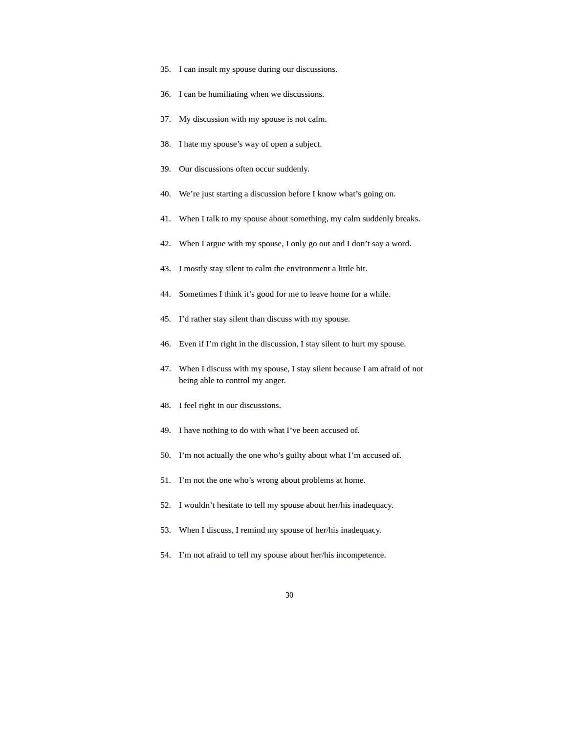I can insult my spouse during our discussions.
I can be humiliating when we discussions.
My discussion with my spouse is not calm.
I hate my spouse’s way of open a subject.
Our discussions often occur suddenly.
We’re just starting a discussion before I know what’s going on.
When I talk to my spouse about something, my calm suddenly breaks.
When I argue with my spouse, I only go out and I don’t say a word.
I mostly stay silent to calm the environment a little bit.
Sometimes I think it’s good for me to leave home for a while.
I’d rather stay silent than discuss with my spouse.
Even if I’m right in the discussion, I stay silent to hurt my spouse.
When I discuss with my spouse, I stay silent because I am afraid of not being able to control my anger.
I feel right in our discussions.
I have nothing to do with what I’ve been accused of.
I’m not actually the one who’s guilty about what I’m accused of.
I’m not the one who’s wrong about problems at home.
I wouldn’t hesitate to tell my spouse about her/his inadequacy.
When I discuss, I remind my spouse of her/his inadequacy.
I’m not afraid to tell my spouse about her/his incompetence.
30